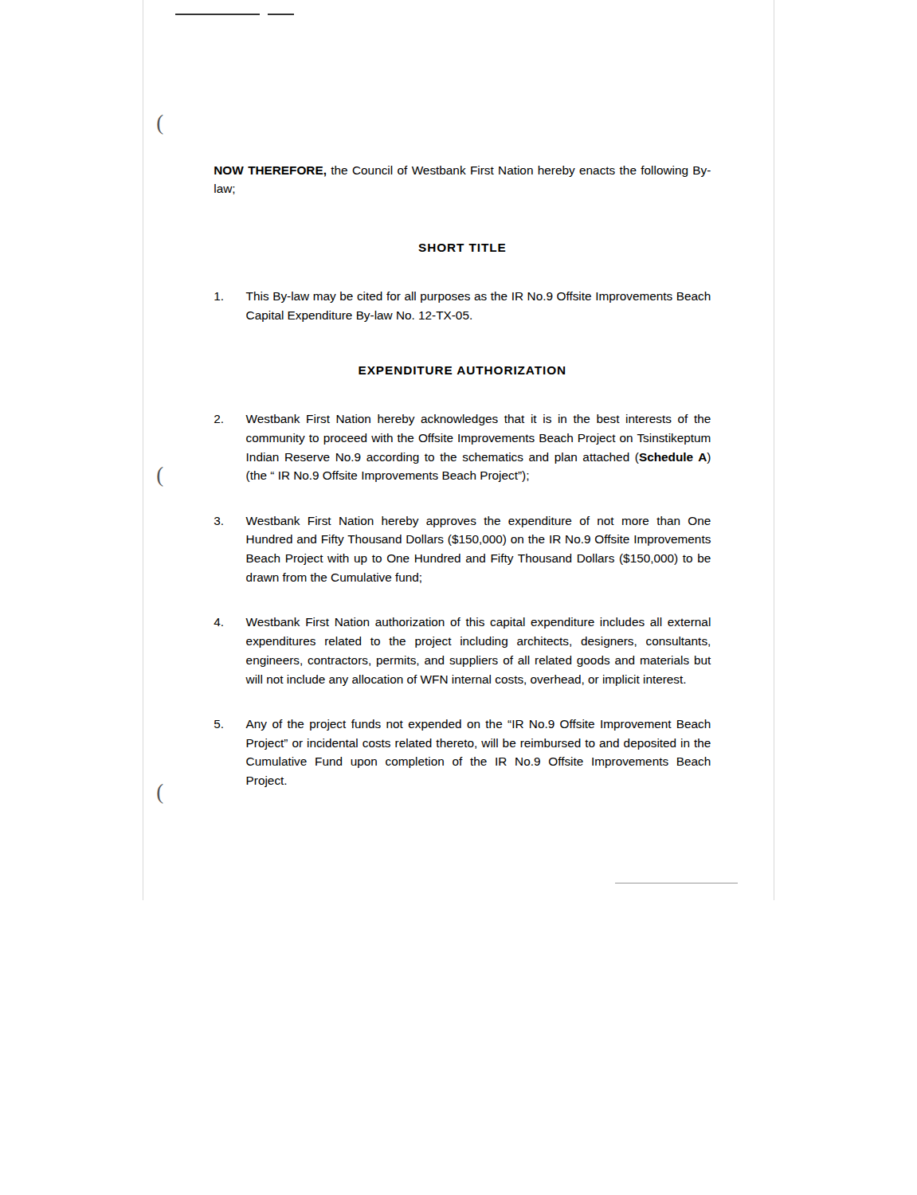(
(
(
NOW THEREFORE, the Council of Westbank First Nation hereby enacts the following By-law;
SHORT TITLE
1.
This By-law may be cited for all purposes as the IR No.9 Offsite Improvements Beach Capital Expenditure By-law No. 12-TX-05.
EXPENDITURE AUTHORIZATION
2.
Westbank First Nation hereby acknowledges that it is in the best interests of the community to proceed with the Offsite Improvements Beach Project on Tsinstikeptum Indian Reserve No.9 according to the schematics and plan attached (Schedule A) (the “ IR No.9 Offsite Improvements Beach Project”);
3.
Westbank First Nation hereby approves the expenditure of not more than One Hundred and Fifty Thousand Dollars ($150,000) on the IR No.9 Offsite Improvements Beach Project with up to One Hundred and Fifty Thousand Dollars ($150,000) to be drawn from the Cumulative fund;
4.
Westbank First Nation authorization of this capital expenditure includes all external expenditures related to the project including architects, designers, consultants, engineers, contractors, permits, and suppliers of all related goods and materials but will not include any allocation of WFN internal costs, overhead, or implicit interest.
5.
Any of the project funds not expended on the “IR No.9 Offsite Improvement Beach Project” or incidental costs related thereto, will be reimbursed to and deposited in the Cumulative Fund upon completion of the IR No.9 Offsite Improvements Beach Project.